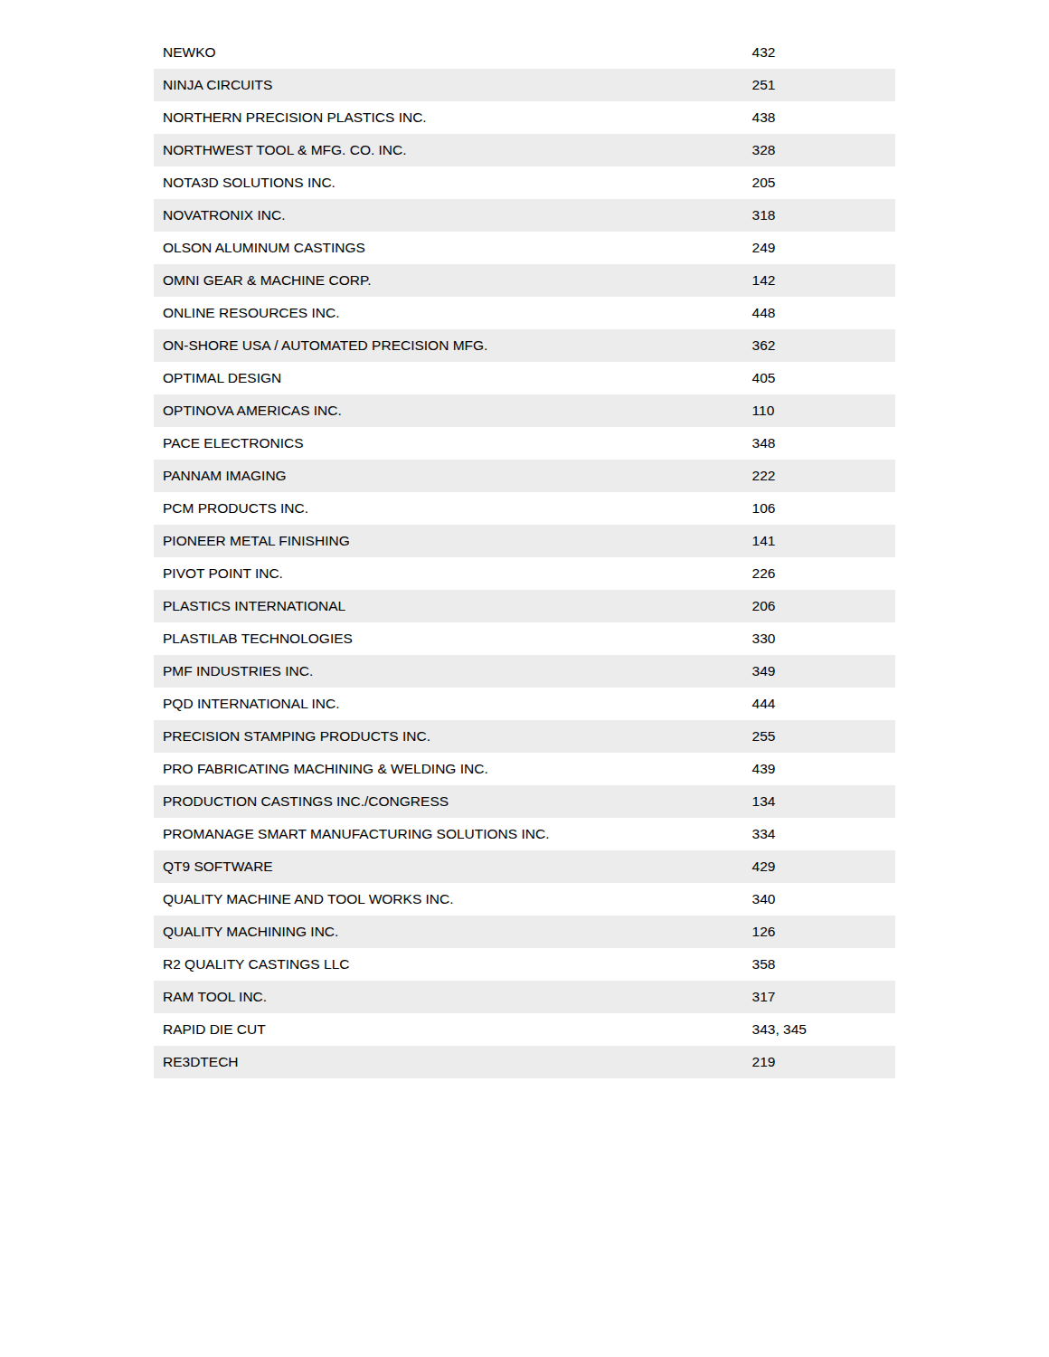| NEWKO | 432 |
| NINJA CIRCUITS | 251 |
| NORTHERN PRECISION PLASTICS INC. | 438 |
| NORTHWEST TOOL & MFG. CO. INC. | 328 |
| NOTA3D SOLUTIONS INC. | 205 |
| NOVATRONIX INC. | 318 |
| OLSON ALUMINUM CASTINGS | 249 |
| OMNI GEAR & MACHINE CORP. | 142 |
| ONLINE RESOURCES INC. | 448 |
| ON-SHORE USA / AUTOMATED PRECISION MFG. | 362 |
| OPTIMAL DESIGN | 405 |
| OPTINOVA AMERICAS INC. | 110 |
| PACE ELECTRONICS | 348 |
| PANNAM IMAGING | 222 |
| PCM PRODUCTS INC. | 106 |
| PIONEER METAL FINISHING | 141 |
| PIVOT POINT INC. | 226 |
| PLASTICS INTERNATIONAL | 206 |
| PLASTILAB TECHNOLOGIES | 330 |
| PMF INDUSTRIES INC. | 349 |
| PQD INTERNATIONAL INC. | 444 |
| PRECISION STAMPING PRODUCTS INC. | 255 |
| PRO FABRICATING MACHINING & WELDING INC. | 439 |
| PRODUCTION CASTINGS INC./CONGRESS | 134 |
| PROMANAGE SMART MANUFACTURING SOLUTIONS INC. | 334 |
| QT9 SOFTWARE | 429 |
| QUALITY MACHINE AND TOOL WORKS INC. | 340 |
| QUALITY MACHINING INC. | 126 |
| R2 QUALITY CASTINGS LLC | 358 |
| RAM TOOL INC. | 317 |
| RAPID DIE CUT | 343, 345 |
| RE3DTECH | 219 |